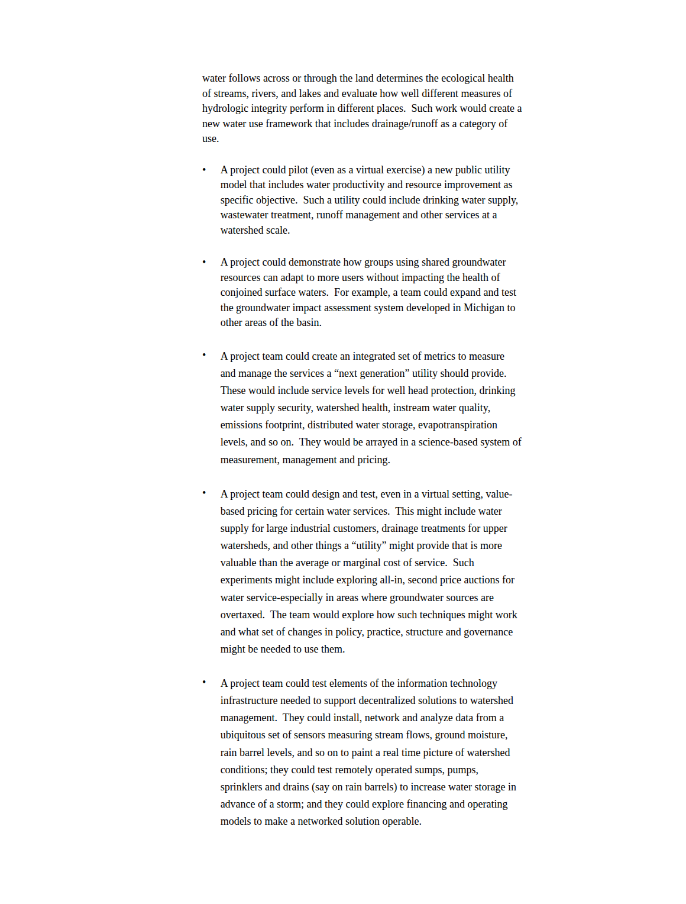water follows across or through the land determines the ecological health of streams, rivers, and lakes and evaluate how well different measures of hydrologic integrity perform in different places. Such work would create a new water use framework that includes drainage/runoff as a category of use.
A project could pilot (even as a virtual exercise) a new public utility model that includes water productivity and resource improvement as specific objective. Such a utility could include drinking water supply, wastewater treatment, runoff management and other services at a watershed scale.
A project could demonstrate how groups using shared groundwater resources can adapt to more users without impacting the health of conjoined surface waters. For example, a team could expand and test the groundwater impact assessment system developed in Michigan to other areas of the basin.
A project team could create an integrated set of metrics to measure and manage the services a “next generation” utility should provide. These would include service levels for well head protection, drinking water supply security, watershed health, instream water quality, emissions footprint, distributed water storage, evapotranspiration levels, and so on. They would be arrayed in a science-based system of measurement, management and pricing.
A project team could design and test, even in a virtual setting, value-based pricing for certain water services. This might include water supply for large industrial customers, drainage treatments for upper watersheds, and other things a “utility” might provide that is more valuable than the average or marginal cost of service. Such experiments might include exploring all-in, second price auctions for water service-especially in areas where groundwater sources are overtaxed. The team would explore how such techniques might work and what set of changes in policy, practice, structure and governance might be needed to use them.
A project team could test elements of the information technology infrastructure needed to support decentralized solutions to watershed management. They could install, network and analyze data from a ubiquitous set of sensors measuring stream flows, ground moisture, rain barrel levels, and so on to paint a real time picture of watershed conditions; they could test remotely operated sumps, pumps, sprinklers and drains (say on rain barrels) to increase water storage in advance of a storm; and they could explore financing and operating models to make a networked solution operable.